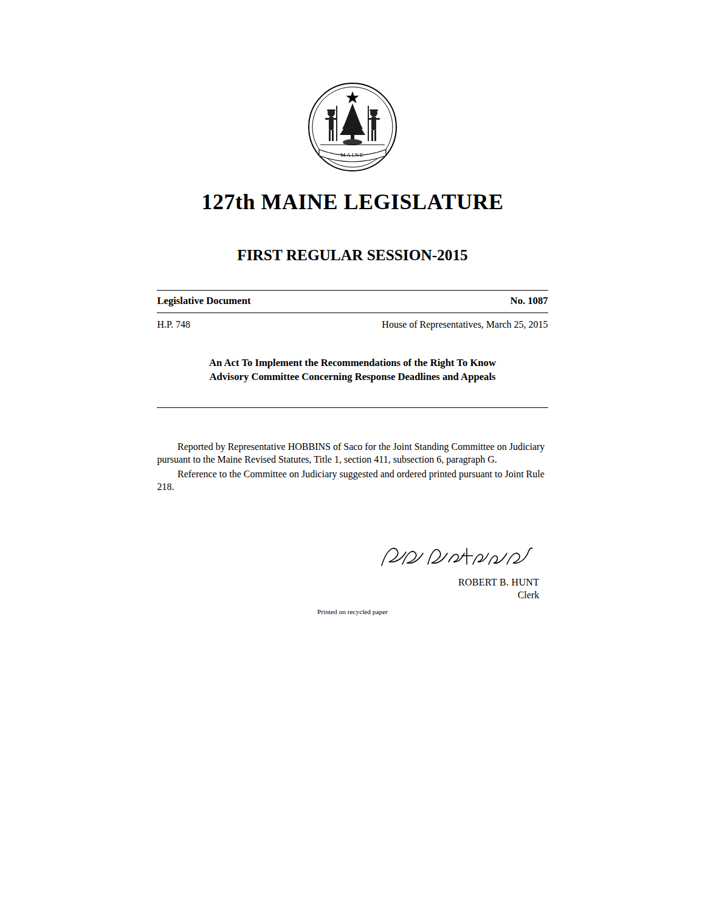MAINE
127th MAINE LEGISLATURE
FIRST REGULAR SESSION-2015
Legislative Document No. 1087
H.P. 748 House of Representatives, March 25, 2015
An Act To Implement the Recommendations of the Right To Know
Advisory Committee Concerning Response Deadlines and Appeals
Reported by Representative HOBBINS of Saco for the Joint Standing Committee on Judiciary pursuant to the Maine Revised Statutes, Title 1, section 411, subsection 6, paragraph G.
Reference to the Committee on Judiciary suggested and ordered printed pursuant to Joint Rule 218.
ROBERT B. HUNT
Clerk
Printed on recycled paper